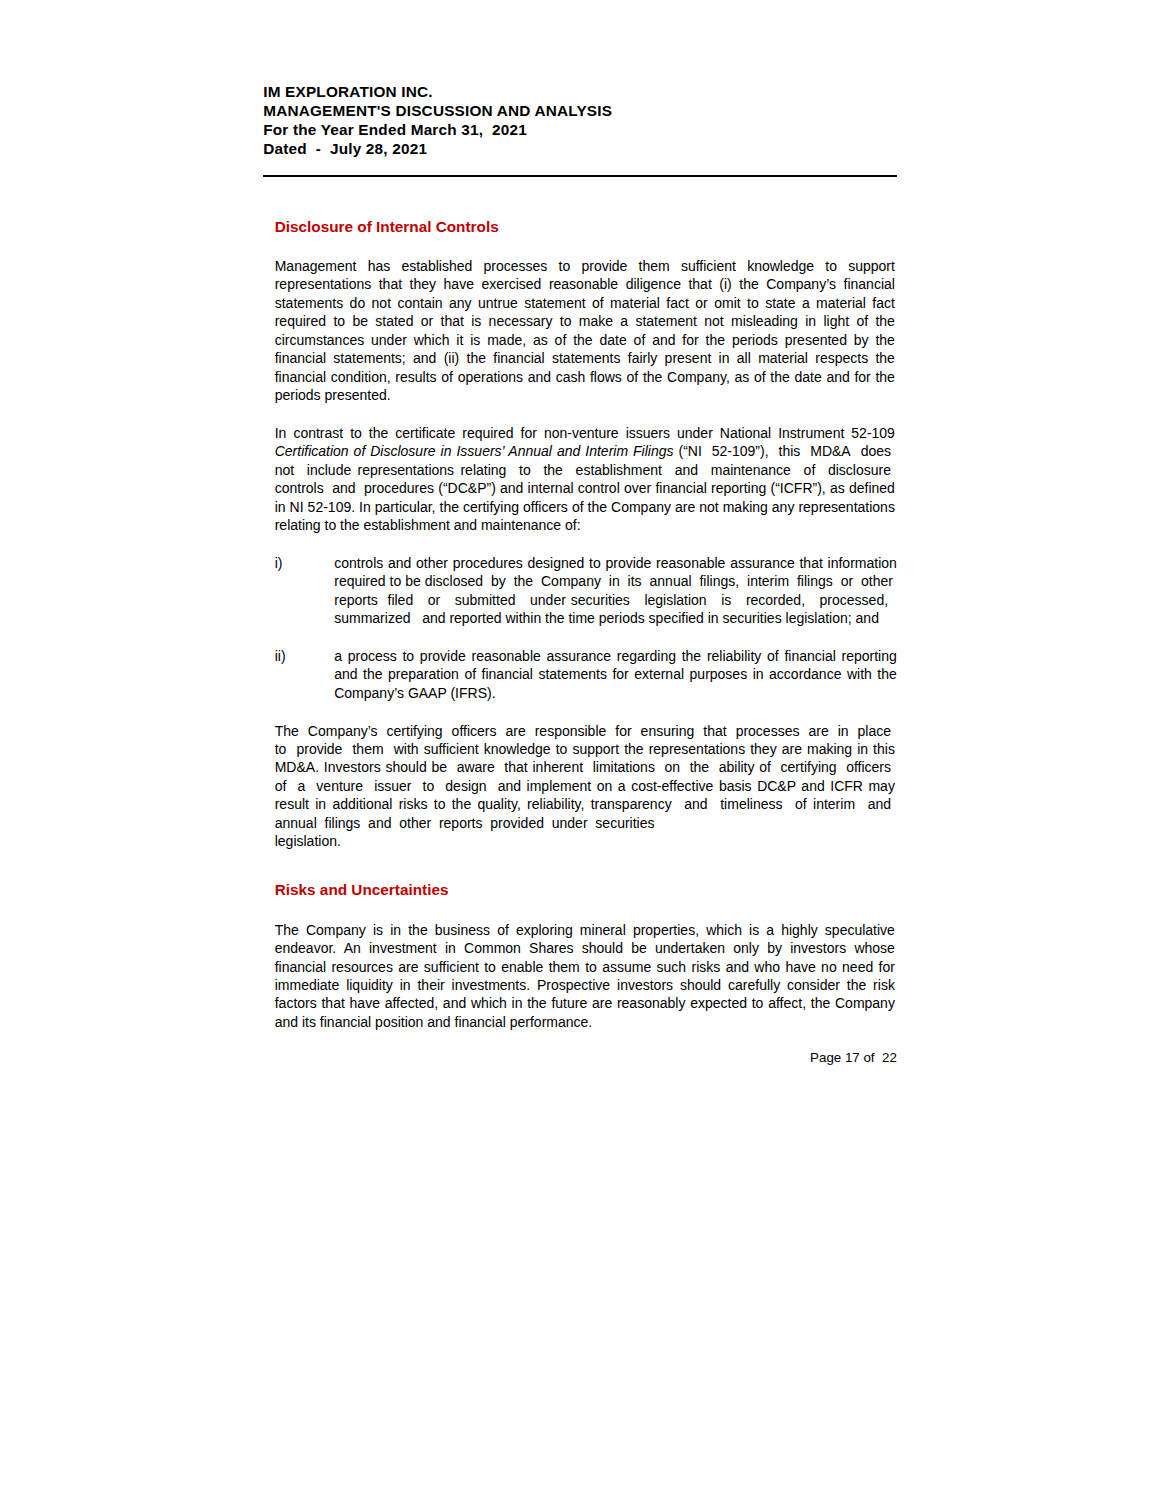IM EXPLORATION INC.
MANAGEMENT'S DISCUSSION AND ANALYSIS
For the Year Ended March 31, 2021
Dated - July 28, 2021
Disclosure of Internal Controls
Management has established processes to provide them sufficient knowledge to support representations that they have exercised reasonable diligence that (i) the Company’s financial statements do not contain any untrue statement of material fact or omit to state a material fact required to be stated or that is necessary to make a statement not misleading in light of the circumstances under which it is made, as of the date of and for the periods presented by the financial statements; and (ii) the financial statements fairly present in all material respects the financial condition, results of operations and cash flows of the Company, as of the date and for the periods presented.
In contrast to the certificate required for non-venture issuers under National Instrument 52-109 Certification of Disclosure in Issuers’ Annual and Interim Filings (“NI 52-109”), this MD&A does not include representations relating to the establishment and maintenance of disclosure controls and procedures (“DC&P”) and internal control over financial reporting (“ICFR”), as defined in NI 52-109. In particular, the certifying officers of the Company are not making any representations relating to the establishment and maintenance of:
i)
controls and other procedures designed to provide reasonable assurance that information required to be disclosed by the Company in its annual filings, interim filings or other reports filed or submitted under securities legislation is recorded, processed, summarized and reported within the time periods specified in securities legislation; and
ii)
a process to provide reasonable assurance regarding the reliability of financial reporting and the preparation of financial statements for external purposes in accordance with the Company’s GAAP (IFRS).
The Company’s certifying officers are responsible for ensuring that processes are in place to provide them with sufficient knowledge to support the representations they are making in this MD&A. Investors should be aware that inherent limitations on the ability of certifying officers of a venture issuer to design and implement on a cost-effective basis DC&P and ICFR may result in additional risks to the quality, reliability, transparency and timeliness of interim and annual filings and other reports provided under securities
legislation.
Risks and Uncertainties
The Company is in the business of exploring mineral properties, which is a highly speculative endeavor. An investment in Common Shares should be undertaken only by investors whose financial resources are sufficient to enable them to assume such risks and who have no need for immediate liquidity in their investments. Prospective investors should carefully consider the risk factors that have affected, and which in the future are reasonably expected to affect, the Company and its financial position and financial performance.
Page 17 of 22